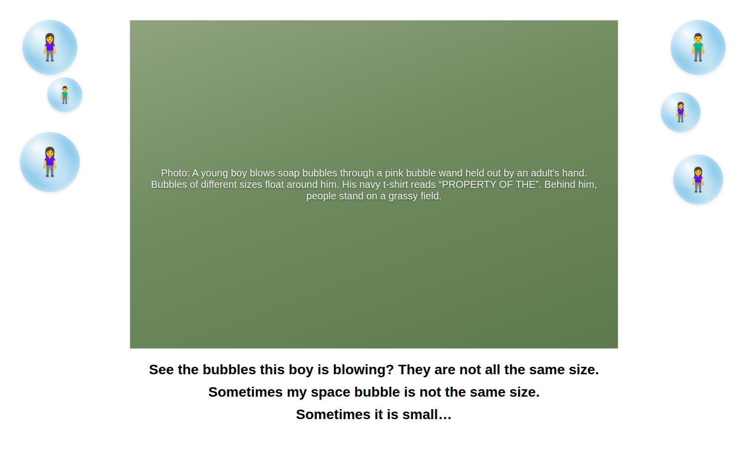🧍‍♀️
🧍‍♂️
🧍‍♀️
🧍‍♂️
🧍‍♀️
🧍‍♀️
Photo: A young boy blows soap bubbles through a pink bubble wand held out by an adult's hand. Bubbles of different sizes float around him. His navy t-shirt reads “PROPERTY OF THE”. Behind him, people stand on a grassy field.
See the bubbles this boy is blowing? They are not all the same size.
Sometimes my space bubble is not the same size.
Sometimes it is small…